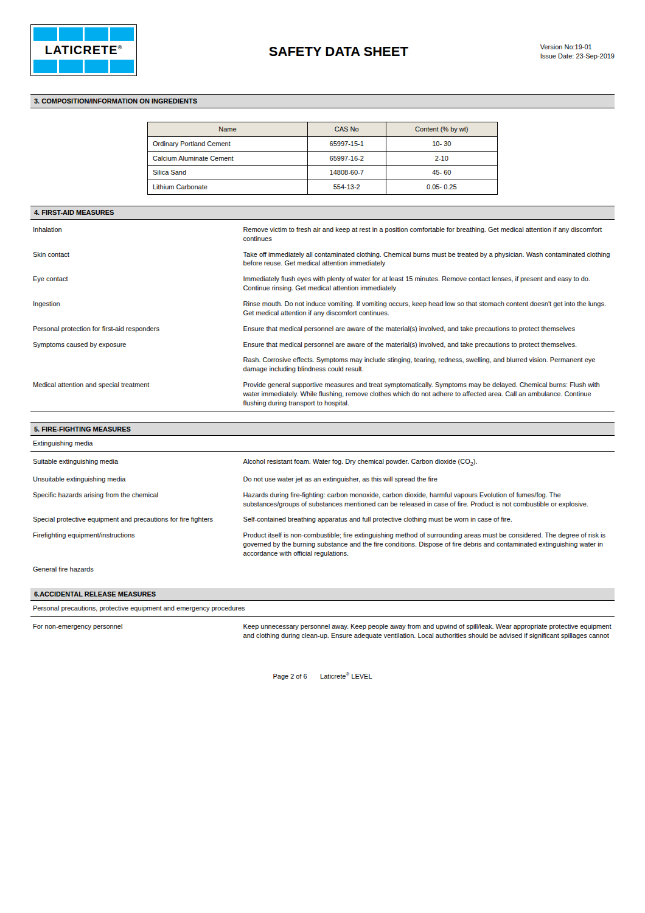LATICRETE®
SAFETY DATA SHEET
Version No:19-01
Issue Date: 23-Sep-2019
3. COMPOSITION/INFORMATION ON INGREDIENTS
| Name | CAS No | Content (% by wt) |
| --- | --- | --- |
| Ordinary Portland Cement | 65997-15-1 | 10- 30 |
| Calcium Aluminate Cement | 65997-16-2 | 2-10 |
| Silica Sand | 14808-60-7 | 45- 60 |
| Lithium Carbonate | 554-13-2 | 0.05- 0.25 |
4. FIRST-AID MEASURES
| Inhalation | Remove victim to fresh air and keep at rest in a position comfortable for breathing. Get medical attention if any discomfort continues |
| Skin contact | Take off immediately all contaminated clothing. Chemical burns must be treated by a physician. Wash contaminated clothing before reuse. Get medical attention immediately |
| Eye contact | Immediately flush eyes with plenty of water for at least 15 minutes. Remove contact lenses, if present and easy to do. Continue rinsing. Get medical attention immediately |
| Ingestion | Rinse mouth. Do not induce vomiting. If vomiting occurs, keep head low so that stomach content doesn't get into the lungs. Get medical attention if any discomfort continues. |
| Personal protection for first-aid responders | Ensure that medical personnel are aware of the material(s) involved, and take precautions to protect themselves |
| Symptoms caused by exposure | Ensure that medical personnel are aware of the material(s) involved, and take precautions to protect themselves. |
| | Rash. Corrosive effects. Symptoms may include stinging, tearing, redness, swelling, and blurred vision. Permanent eye damage including blindness could result. |
| Medical attention and special treatment | Provide general supportive measures and treat symptomatically. Symptoms may be delayed. Chemical burns: Flush with water immediately. While flushing, remove clothes which do not adhere to affected area. Call an ambulance. Continue flushing during transport to hospital. |
5. FIRE-FIGHTING MEASURES
Extinguishing media
| Suitable extinguishing media | Alcohol resistant foam. Water fog. Dry chemical powder. Carbon dioxide (CO 2 ). |
| Unsuitable extinguishing media | Do not use water jet as an extinguisher, as this will spread the fire |
| Specific hazards arising from the chemical | Hazards during fire-fighting: carbon monoxide, carbon dioxide, harmful vapours Evolution of fumes/fog. The substances/groups of substances mentioned can be released in case of fire. Product is not combustible or explosive. |
| Special protective equipment and precautions for fire fighters | Self-contained breathing apparatus and full protective clothing must be worn in case of fire. |
| Firefighting equipment/instructions | Product itself is non-combustible; fire extinguishing method of surrounding areas must be considered. The degree of risk is governed by the burning substance and the fire conditions. Dispose of fire debris and contaminated extinguishing water in accordance with official regulations. |
General fire hazards
6.ACCIDENTAL RELEASE MEASURES
Personal precautions, protective equipment and emergency procedures
| For non-emergency personnel | Keep unnecessary personnel away. Keep people away from and upwind of spill/leak. Wear appropriate protective equipment and clothing during clean-up. Ensure adequate ventilation. Local authorities should be advised if significant spillages cannot |
Page 2 of 6 Laticrete® LEVEL